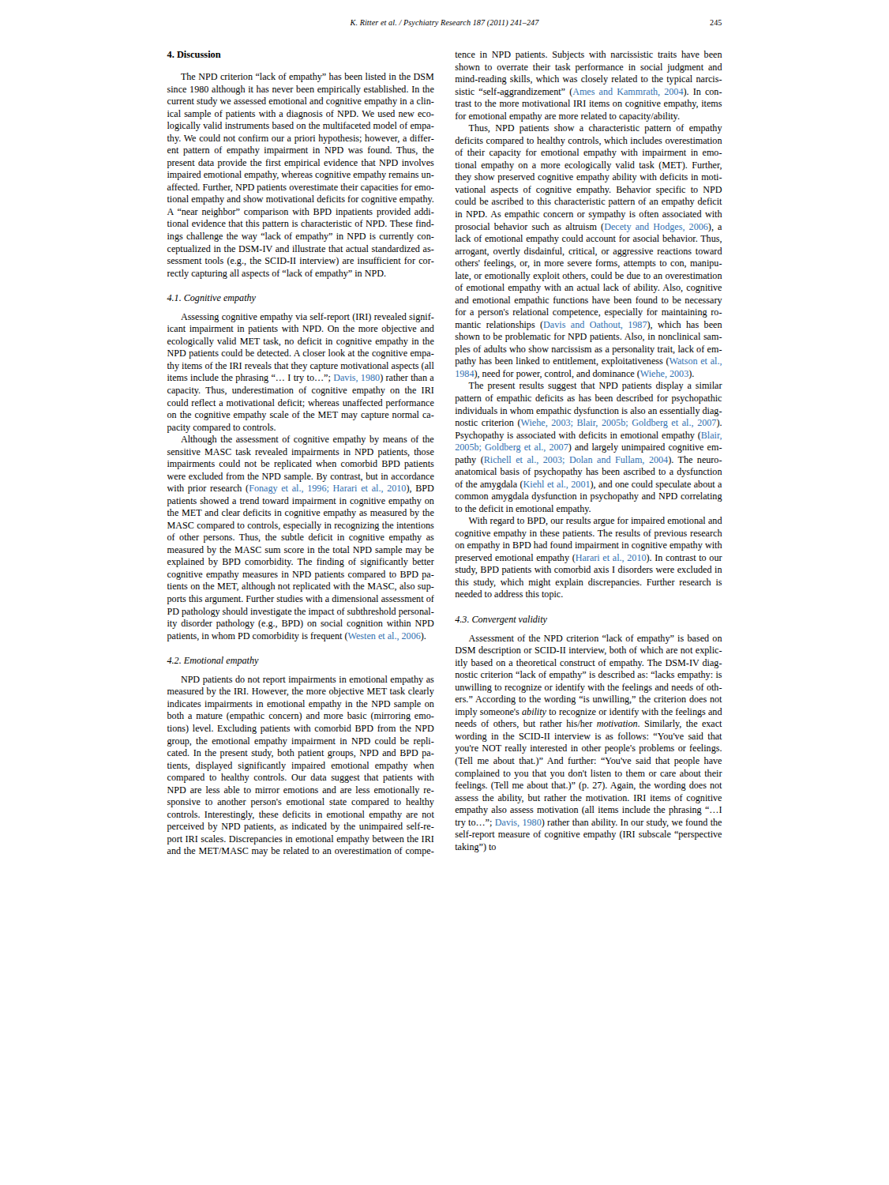K. Ritter et al. / Psychiatry Research 187 (2011) 241–247 245
4. Discussion
The NPD criterion “lack of empathy” has been listed in the DSM since 1980 although it has never been empirically established. In the current study we assessed emotional and cognitive empathy in a clinical sample of patients with a diagnosis of NPD. We used new ecologically valid instruments based on the multifaceted model of empathy. We could not confirm our a priori hypothesis; however, a different pattern of empathy impairment in NPD was found. Thus, the present data provide the first empirical evidence that NPD involves impaired emotional empathy, whereas cognitive empathy remains unaffected. Further, NPD patients overestimate their capacities for emotional empathy and show motivational deficits for cognitive empathy. A “near neighbor” comparison with BPD inpatients provided additional evidence that this pattern is characteristic of NPD. These findings challenge the way “lack of empathy” in NPD is currently conceptualized in the DSM-IV and illustrate that actual standardized assessment tools (e.g., the SCID-II interview) are insufficient for correctly capturing all aspects of “lack of empathy” in NPD.
4.1. Cognitive empathy
Assessing cognitive empathy via self-report (IRI) revealed significant impairment in patients with NPD. On the more objective and ecologically valid MET task, no deficit in cognitive empathy in the NPD patients could be detected. A closer look at the cognitive empathy items of the IRI reveals that they capture motivational aspects (all items include the phrasing “… I try to…”; Davis, 1980) rather than a capacity. Thus, underestimation of cognitive empathy on the IRI could reflect a motivational deficit; whereas unaffected performance on the cognitive empathy scale of the MET may capture normal capacity compared to controls.
Although the assessment of cognitive empathy by means of the sensitive MASC task revealed impairments in NPD patients, those impairments could not be replicated when comorbid BPD patients were excluded from the NPD sample. By contrast, but in accordance with prior research (Fonagy et al., 1996; Harari et al., 2010), BPD patients showed a trend toward impairment in cognitive empathy on the MET and clear deficits in cognitive empathy as measured by the MASC compared to controls, especially in recognizing the intentions of other persons. Thus, the subtle deficit in cognitive empathy as measured by the MASC sum score in the total NPD sample may be explained by BPD comorbidity. The finding of significantly better cognitive empathy measures in NPD patients compared to BPD patients on the MET, although not replicated with the MASC, also supports this argument. Further studies with a dimensional assessment of PD pathology should investigate the impact of subthreshold personality disorder pathology (e.g., BPD) on social cognition within NPD patients, in whom PD comorbidity is frequent (Westen et al., 2006).
4.2. Emotional empathy
NPD patients do not report impairments in emotional empathy as measured by the IRI. However, the more objective MET task clearly indicates impairments in emotional empathy in the NPD sample on both a mature (empathic concern) and more basic (mirroring emotions) level. Excluding patients with comorbid BPD from the NPD group, the emotional empathy impairment in NPD could be replicated. In the present study, both patient groups, NPD and BPD patients, displayed significantly impaired emotional empathy when compared to healthy controls. Our data suggest that patients with NPD are less able to mirror emotions and are less emotionally responsive to another person's emotional state compared to healthy controls. Interestingly, these deficits in emotional empathy are not perceived by NPD patients, as indicated by the unimpaired self-report IRI scales. Discrepancies in emotional empathy between the IRI and the MET/MASC may be related to an overestimation of competence in NPD patients. Subjects with narcissistic traits have been shown to overrate their task performance in social judgment and mind-reading skills, which was closely related to the typical narcissistic “self-aggrandizement” (Ames and Kammrath, 2004). In contrast to the more motivational IRI items on cognitive empathy, items for emotional empathy are more related to capacity/ability.
Thus, NPD patients show a characteristic pattern of empathy deficits compared to healthy controls, which includes overestimation of their capacity for emotional empathy with impairment in emotional empathy on a more ecologically valid task (MET). Further, they show preserved cognitive empathy ability with deficits in motivational aspects of cognitive empathy. Behavior specific to NPD could be ascribed to this characteristic pattern of an empathy deficit in NPD. As empathic concern or sympathy is often associated with prosocial behavior such as altruism (Decety and Hodges, 2006), a lack of emotional empathy could account for asocial behavior. Thus, arrogant, overtly disdainful, critical, or aggressive reactions toward others' feelings, or, in more severe forms, attempts to con, manipulate, or emotionally exploit others, could be due to an overestimation of emotional empathy with an actual lack of ability. Also, cognitive and emotional empathic functions have been found to be necessary for a person's relational competence, especially for maintaining romantic relationships (Davis and Oathout, 1987), which has been shown to be problematic for NPD patients. Also, in nonclinical samples of adults who show narcissism as a personality trait, lack of empathy has been linked to entitlement, exploitativeness (Watson et al., 1984), need for power, control, and dominance (Wiehe, 2003).
The present results suggest that NPD patients display a similar pattern of empathic deficits as has been described for psychopathic individuals in whom empathic dysfunction is also an essentially diagnostic criterion (Wiehe, 2003; Blair, 2005b; Goldberg et al., 2007). Psychopathy is associated with deficits in emotional empathy (Blair, 2005b; Goldberg et al., 2007) and largely unimpaired cognitive empathy (Richell et al., 2003; Dolan and Fullam, 2004). The neuro-anatomical basis of psychopathy has been ascribed to a dysfunction of the amygdala (Kiehl et al., 2001), and one could speculate about a common amygdala dysfunction in psychopathy and NPD correlating to the deficit in emotional empathy.
With regard to BPD, our results argue for impaired emotional and cognitive empathy in these patients. The results of previous research on empathy in BPD had found impairment in cognitive empathy with preserved emotional empathy (Harari et al., 2010). In contrast to our study, BPD patients with comorbid axis I disorders were excluded in this study, which might explain discrepancies. Further research is needed to address this topic.
4.3. Convergent validity
Assessment of the NPD criterion “lack of empathy” is based on DSM description or SCID-II interview, both of which are not explicitly based on a theoretical construct of empathy. The DSM-IV diagnostic criterion “lack of empathy” is described as: “lacks empathy: is unwilling to recognize or identify with the feelings and needs of others.” According to the wording “is unwilling,” the criterion does not imply someone's ability to recognize or identify with the feelings and needs of others, but rather his/her motivation. Similarly, the exact wording in the SCID-II interview is as follows: “You've said that you're NOT really interested in other people's problems or feelings. (Tell me about that.)” And further: “You've said that people have complained to you that you don't listen to them or care about their feelings. (Tell me about that.)” (p. 27). Again, the wording does not assess the ability, but rather the motivation. IRI items of cognitive empathy also assess motivation (all items include the phrasing “…I try to…”; Davis, 1980) rather than ability. In our study, we found the self-report measure of cognitive empathy (IRI subscale “perspective taking”) to